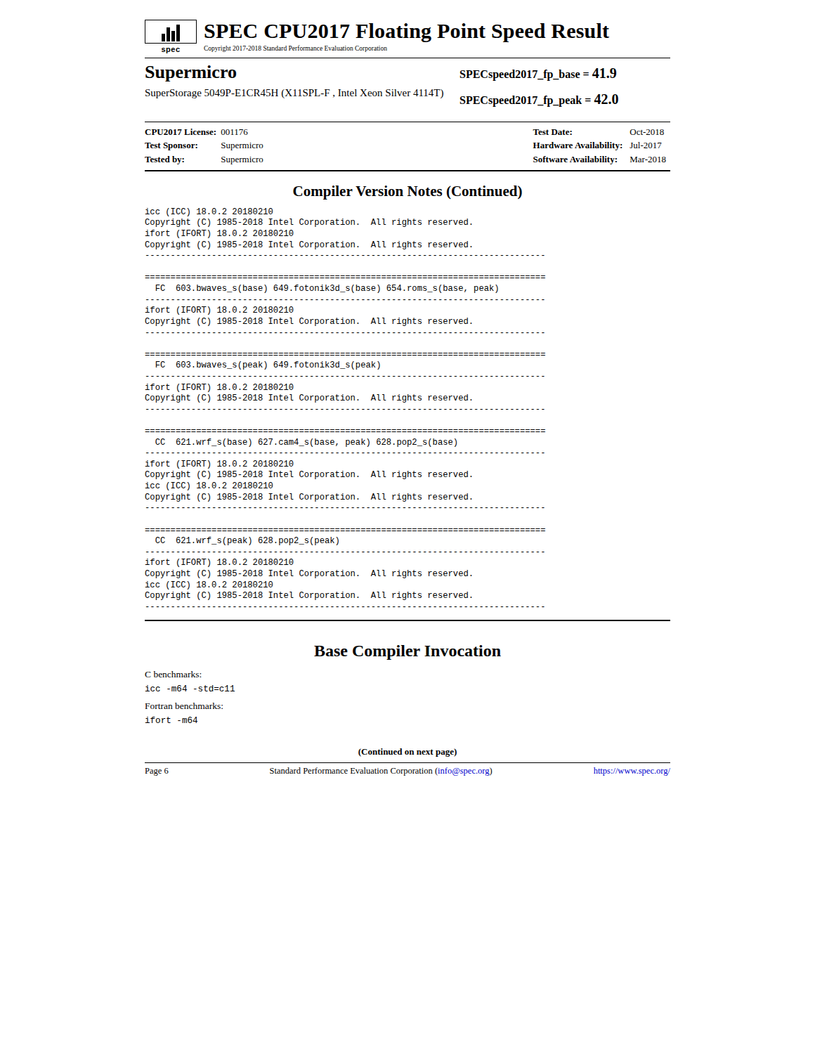spec
SPEC CPU2017 Floating Point Speed Result
Copyright 2017-2018 Standard Performance Evaluation Corporation
Supermicro
SuperStorage 5049P-E1CR45H (X11SPL-F , Intel Xeon Silver 4114T)
SPECspeed2017_fp_base = 41.9
SPECspeed2017_fp_peak = 42.0
| CPU2017 License: | 001176 |
| Test Sponsor: | Supermicro |
| Tested by: | Supermicro |
| Test Date: | Oct-2018 |
| Hardware Availability: | Jul-2017 |
| Software Availability: | Mar-2018 |
Compiler Version Notes (Continued)
icc (ICC) 18.0.2 20180210
Copyright (C) 1985-2018 Intel Corporation.  All rights reserved.
ifort (IFORT) 18.0.2 20180210
Copyright (C) 1985-2018 Intel Corporation.  All rights reserved.
------------------------------------------------------------------------------

==============================================================================
  FC  603.bwaves_s(base) 649.fotonik3d_s(base) 654.roms_s(base, peak)
------------------------------------------------------------------------------
ifort (IFORT) 18.0.2 20180210
Copyright (C) 1985-2018 Intel Corporation.  All rights reserved.
------------------------------------------------------------------------------

==============================================================================
  FC  603.bwaves_s(peak) 649.fotonik3d_s(peak)
------------------------------------------------------------------------------
ifort (IFORT) 18.0.2 20180210
Copyright (C) 1985-2018 Intel Corporation.  All rights reserved.
------------------------------------------------------------------------------

==============================================================================
  CC  621.wrf_s(base) 627.cam4_s(base, peak) 628.pop2_s(base)
------------------------------------------------------------------------------
ifort (IFORT) 18.0.2 20180210
Copyright (C) 1985-2018 Intel Corporation.  All rights reserved.
icc (ICC) 18.0.2 20180210
Copyright (C) 1985-2018 Intel Corporation.  All rights reserved.
------------------------------------------------------------------------------

==============================================================================
  CC  621.wrf_s(peak) 628.pop2_s(peak)
------------------------------------------------------------------------------
ifort (IFORT) 18.0.2 20180210
Copyright (C) 1985-2018 Intel Corporation.  All rights reserved.
icc (ICC) 18.0.2 20180210
Copyright (C) 1985-2018 Intel Corporation.  All rights reserved.
------------------------------------------------------------------------------
Base Compiler Invocation
C benchmarks:
icc -m64 -std=c11
Fortran benchmarks:
ifort -m64
(Continued on next page)
Page 6
Standard Performance Evaluation Corporation (info@spec.org)
https://www.spec.org/